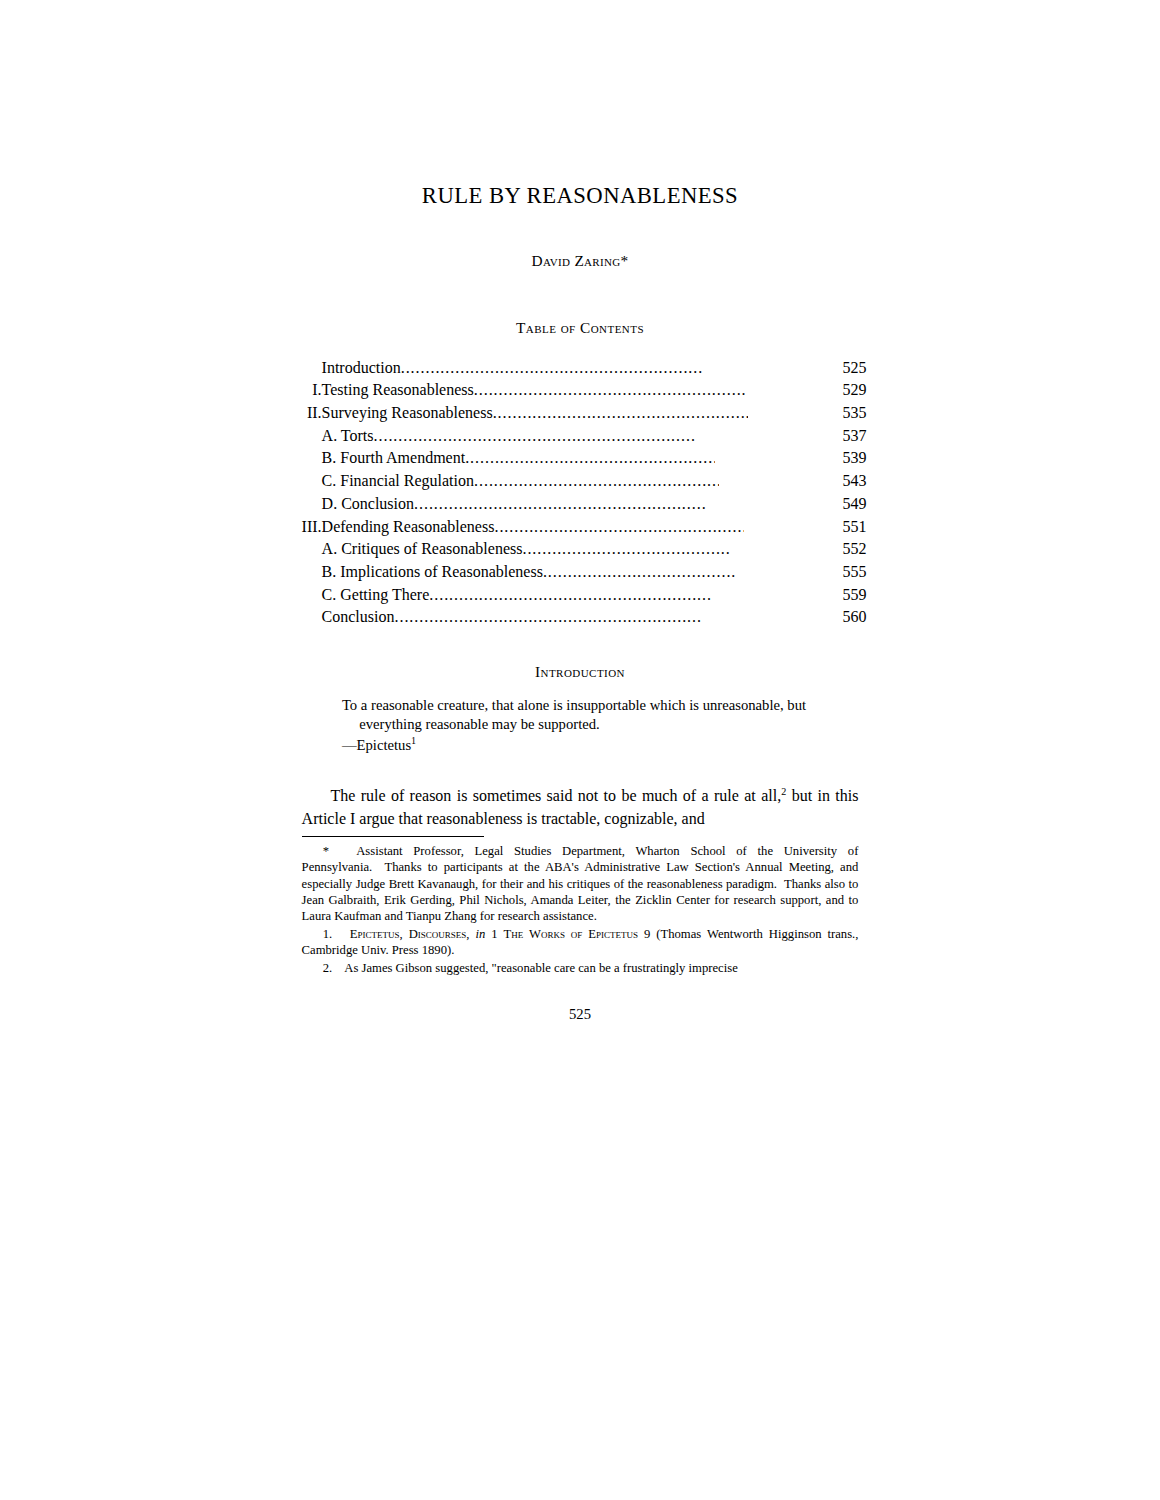RULE BY REASONABLENESS
David Zaring*
Table of Contents
| | Introduction .................................................................................................. | 525 |
| I. | Testing Reasonableness .................................................................................. | 529 |
| II. | Surveying Reasonableness .............................................................................. | 535 |
| | A. Torts ......................................................................................................... | 537 |
| | B. Fourth Amendment ............................................................................. | 539 |
| | C. Financial Regulation ............................................................................ | 543 |
| | D. Conclusion ..................................................................................... | 549 |
| III. | Defending Reasonableness ............................................................................. | 551 |
| | A. Critiques of Reasonableness ................................................................. | 552 |
| | B. Implications of Reasonableness .............................................................. | 555 |
| | C. Getting There ................................................................................... | 559 |
| | Conclusion .................................................................................................... | 560 |
Introduction
To a reasonable creature, that alone is insupportable which is unreasonable, but
everything reasonable may be supported.
—Epictetus1
The rule of reason is sometimes said not to be much of a rule at all,2 but in this Article I argue that reasonableness is tractable, cognizable, and
* Assistant Professor, Legal Studies Department, Wharton School of the University of Pennsylvania. Thanks to participants at the ABA's Administrative Law Section's Annual Meeting, and especially Judge Brett Kavanaugh, for their and his critiques of the reasonableness paradigm. Thanks also to Jean Galbraith, Erik Gerding, Phil Nichols, Amanda Leiter, the Zicklin Center for research support, and to Laura Kaufman and Tianpu Zhang for research assistance.
1. Epictetus, Discourses, in 1 The Works of Epictetus 9 (Thomas Wentworth Higginson trans., Cambridge Univ. Press 1890).
2. As James Gibson suggested, "reasonable care can be a frustratingly imprecise
525